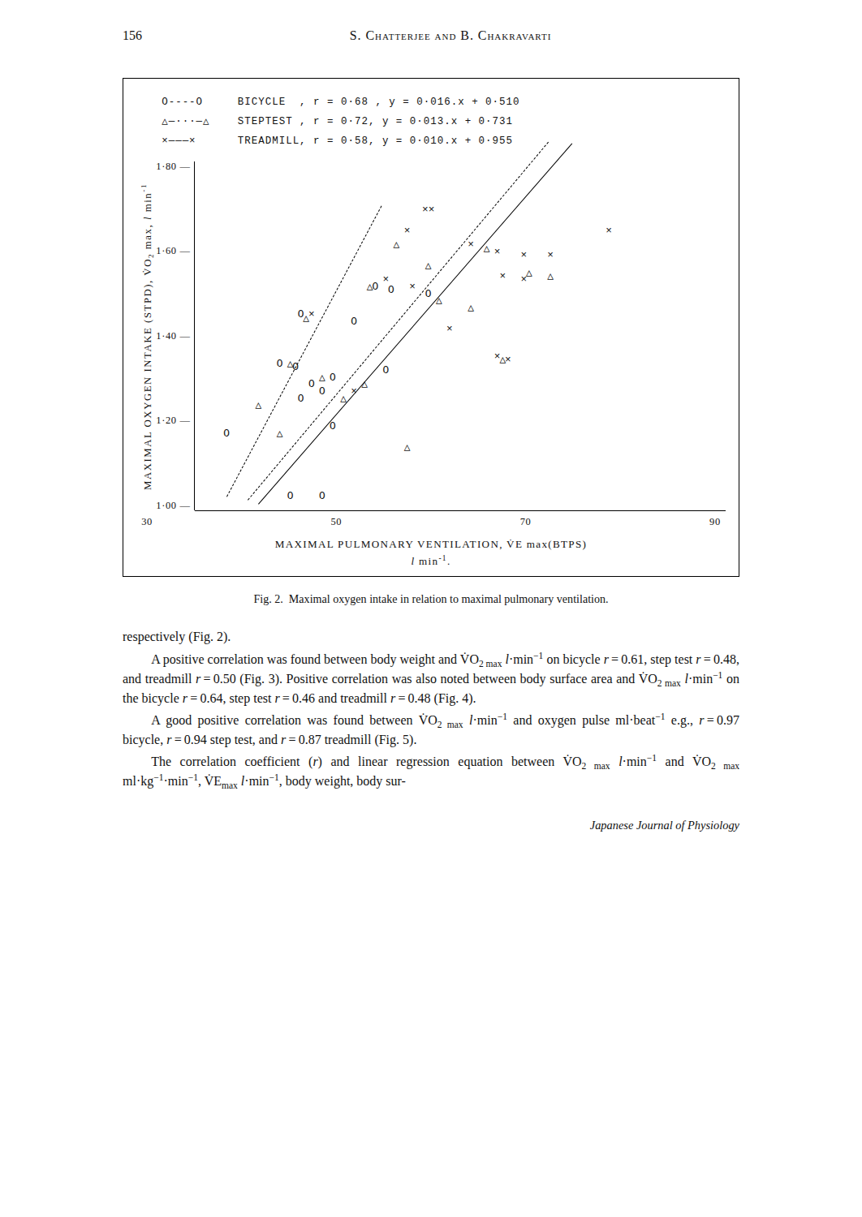156
S. Chatterjee and B. Chakravarti
O----OBICYCLE , r = 0·68 , y = 0·016.x + 0·510
△—···—△STEPTEST , r = 0·72, y = 0·013.x + 0·731
×———×TREADMILL, r = 0·58, y = 0·010.x + 0·955
MAXIMAL OXYGEN INTAKE (STPD), V̇O2 max, l min-1
1·80 — 1·60 — 1·40 — 1·20 — 1·00 —
××
×
×
×
×
×
×
×
×
×
×
×
×
×
×
×
△
△
△
△
△
△
△
△
△
△
△
△
△
△
△
△
△
O
O
O
O
O
O
O
O
O
O
O
O
O
O
O
O
30 50 70 90
MAXIMAL PULMONARY VENTILATION, V̇E max(BTPS)
l min-1.
Fig. 2. Maximal oxygen intake in relation to maximal pulmonary ventilation.
respectively (Fig. 2).
A positive correlation was found between body weight and V̇O2 max l·min−1 on bicycle r = 0.61, step test r = 0.48, and treadmill r = 0.50 (Fig. 3). Positive correlation was also noted between body surface area and V̇O2 max l·min−1 on the bicycle r = 0.64, step test r = 0.46 and treadmill r = 0.48 (Fig. 4).
A good positive correlation was found between V̇O2 max l·min−1 and oxygen pulse ml·beat−1 e.g., r = 0.97 bicycle, r = 0.94 step test, and r = 0.87 treadmill (Fig. 5).
The correlation coefficient (r) and linear regression equation between V̇O2 max l·min−1 and V̇O2 max ml·kg−1·min−1, V̇Emax l·min−1, body weight, body sur-
Japanese Journal of Physiology